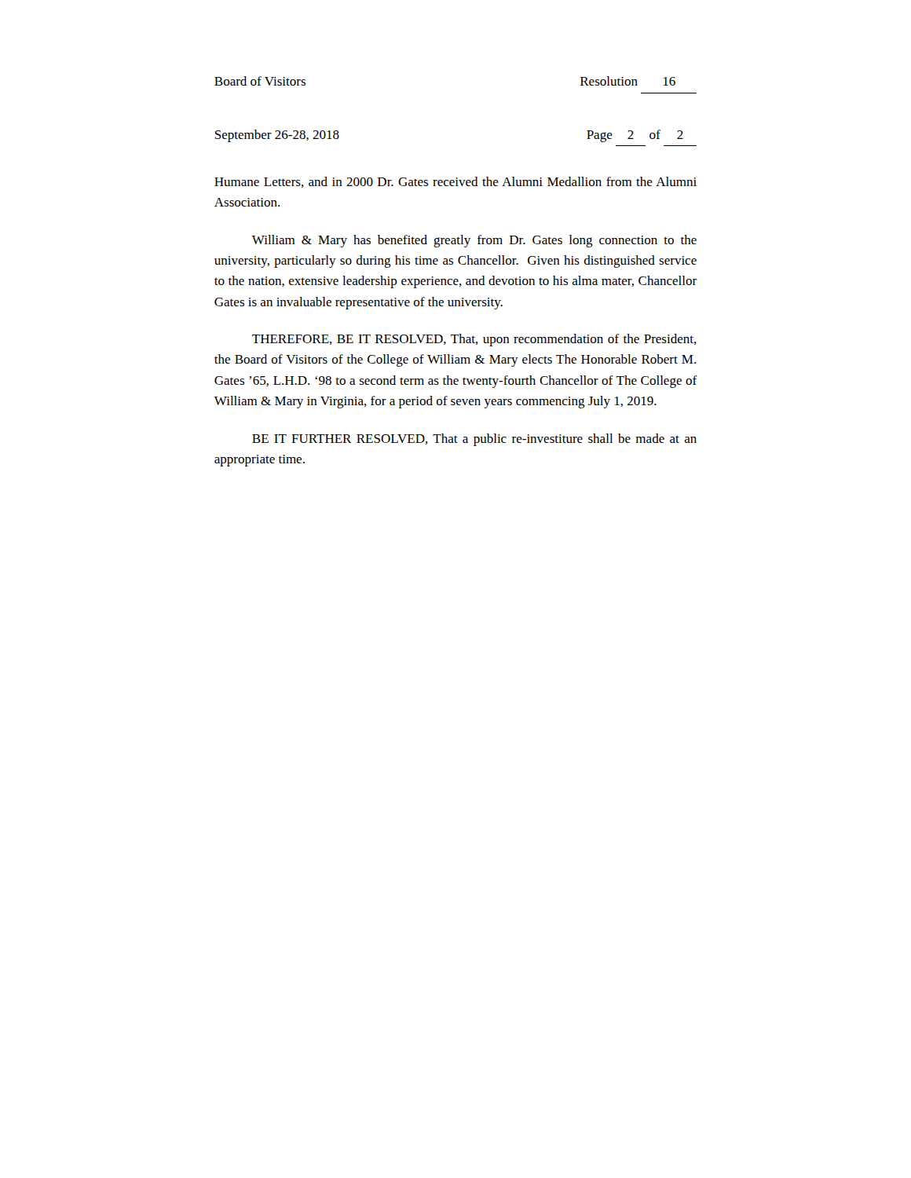Board of Visitors
Resolution 16
September 26-28, 2018
Page 2 of 2
Humane Letters, and in 2000 Dr. Gates received the Alumni Medallion from the Alumni Association.
William & Mary has benefited greatly from Dr. Gates long connection to the university, particularly so during his time as Chancellor. Given his distinguished service to the nation, extensive leadership experience, and devotion to his alma mater, Chancellor Gates is an invaluable representative of the university.
THEREFORE, BE IT RESOLVED, That, upon recommendation of the President, the Board of Visitors of the College of William & Mary elects The Honorable Robert M. Gates ’65, L.H.D. ‘98 to a second term as the twenty-fourth Chancellor of The College of William & Mary in Virginia, for a period of seven years commencing July 1, 2019.
BE IT FURTHER RESOLVED, That a public re-investiture shall be made at an appropriate time.